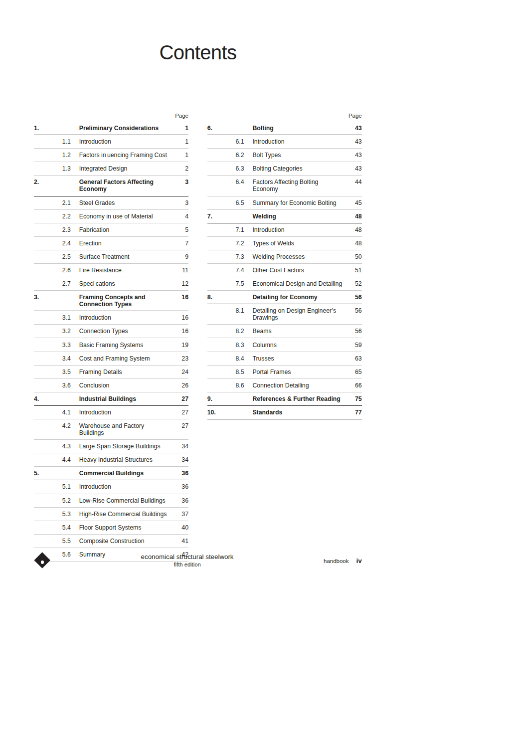Contents
| Page |
| 1. | | Preliminary Considerations | 1 |
| | 1.1 | Introduction | 1 |
| | 1.2 | Factors in uencing Framing Cost | 1 |
| | 1.3 | Integrated Design | 2 |
| 2. | | General Factors Affecting Economy | 3 |
| | 2.1 | Steel Grades | 3 |
| | 2.2 | Economy in use of Material | 4 |
| | 2.3 | Fabrication | 5 |
| | 2.4 | Erection | 7 |
| | 2.5 | Surface Treatment | 9 |
| | 2.6 | Fire Resistance | 11 |
| | 2.7 | Speci cations | 12 |
| 3. | | Framing Concepts and Connection Types | 16 |
| | 3.1 | Introduction | 16 |
| | 3.2 | Connection Types | 16 |
| | 3.3 | Basic Framing Systems | 19 |
| | 3.4 | Cost and Framing System | 23 |
| | 3.5 | Framing Details | 24 |
| | 3.6 | Conclusion | 26 |
| 4. | | Industrial Buildings | 27 |
| | 4.1 | Introduction | 27 |
| | 4.2 | Warehouse and Factory Buildings | 27 |
| | 4.3 | Large Span Storage Buildings | 34 |
| | 4.4 | Heavy Industrial Structures | 34 |
| 5. | | Commercial Buildings | 36 |
| | 5.1 | Introduction | 36 |
| | 5.2 | Low-Rise Commercial Buildings | 36 |
| | 5.3 | High-Rise Commercial Buildings | 37 |
| | 5.4 | Floor Support Systems | 40 |
| | 5.5 | Composite Construction | 41 |
| | 5.6 | Summary | 42 |
| Page |
| 6. | | Bolting | 43 |
| | 6.1 | Introduction | 43 |
| | 6.2 | Bolt Types | 43 |
| | 6.3 | Bolting Categories | 43 |
| | 6.4 | Factors Affecting Bolting Economy | 44 |
| | 6.5 | Summary for Economic Bolting | 45 |
| 7. | | Welding | 48 |
| | 7.1 | Introduction | 48 |
| | 7.2 | Types of Welds | 48 |
| | 7.3 | Welding Processes | 50 |
| | 7.4 | Other Cost Factors | 51 |
| | 7.5 | Economical Design and Detailing | 52 |
| 8. | | Detailing for Economy | 56 |
| | 8.1 | Detailing on Design Engineer’s Drawings | 56 |
| | 8.2 | Beams | 56 |
| | 8.3 | Columns | 59 |
| | 8.4 | Trusses | 63 |
| | 8.5 | Portal Frames | 65 |
| | 8.6 | Connection Detailing | 66 |
| 9. | | References & Further Reading | 75 |
| 10. | | Standards | 77 |
economical structural steelwork
fifth edition
handbook iv